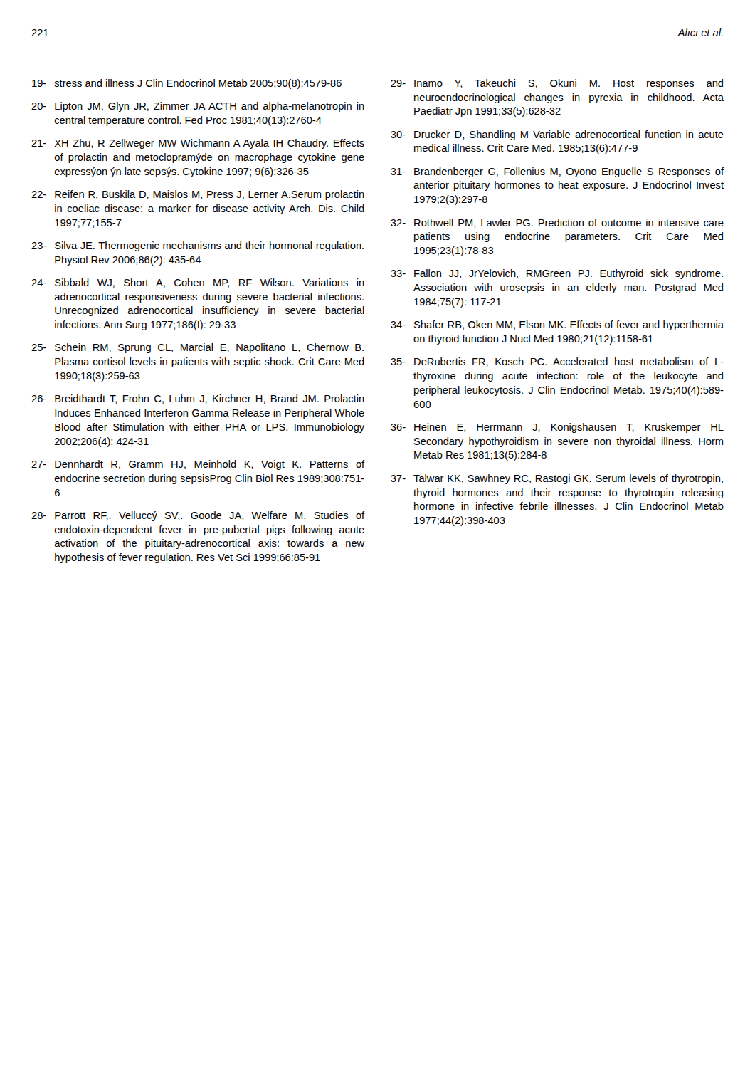221 Alıcı et al.
19-stress and illness J Clin Endocrinol Metab 2005;90(8):4579-86
20-Lipton JM, Glyn JR, Zimmer JA ACTH and alpha-melanotropin in central temperature control. Fed Proc 1981;40(13):2760-4
21-XH Zhu, R Zellweger MW Wichmann A Ayala IH Chaudry. Effects of prolactin and metoclopramýde on macrophage cytokine gene expressýon ýn late sepsýs. Cytokine 1997; 9(6):326-35
22-Reifen R, Buskila D, Maislos M, Press J, Lerner A.Serum prolactin in coeliac disease: a marker for disease activity Arch. Dis. Child 1997;77;155-7
23-Silva JE. Thermogenic mechanisms and their hormonal regulation. Physiol Rev 2006;86(2): 435-64
24-Sibbald WJ, Short A, Cohen MP, RF Wilson. Variations in adrenocortical responsiveness during severe bacterial infections. Unrecognized adrenocortical insufficiency in severe bacterial infections. Ann Surg 1977;186(I): 29-33
25-Schein RM, Sprung CL, Marcial E, Napolitano L, Chernow B. Plasma cortisol levels in patients with septic shock. Crit Care Med 1990;18(3):259-63
26-Breidthardt T, Frohn C, Luhm J, Kirchner H, Brand JM. Prolactin Induces Enhanced Interferon Gamma Release in Peripheral Whole Blood after Stimulation with either PHA or LPS. Immunobiology 2002;206(4): 424-31
27-Dennhardt R, Gramm HJ, Meinhold K, Voigt K. Patterns of endocrine secretion during sepsisProg Clin Biol Res 1989;308:751-6
28-Parrott RF,. Velluccý SV,. Goode JA, Welfare M. Studies of endotoxin-dependent fever in pre-pubertal pigs following acute activation of the pituitary-adrenocortical axis: towards a new hypothesis of fever regulation. Res Vet Sci 1999;66:85-91
29-Inamo Y, Takeuchi S, Okuni M. Host responses and neuroendocrinological changes in pyrexia in childhood. Acta Paediatr Jpn 1991;33(5):628-32
30-Drucker D, Shandling M Variable adrenocortical function in acute medical illness. Crit Care Med. 1985;13(6):477-9
31-Brandenberger G, Follenius M, Oyono Enguelle S Responses of anterior pituitary hormones to heat exposure. J Endocrinol Invest 1979;2(3):297-8
32-Rothwell PM, Lawler PG. Prediction of outcome in intensive care patients using endocrine parameters. Crit Care Med 1995;23(1):78-83
33-Fallon JJ, JrYelovich, RMGreen PJ. Euthyroid sick syndrome. Association with urosepsis in an elderly man. Postgrad Med 1984;75(7): 117-21
34-Shafer RB, Oken MM, Elson MK. Effects of fever and hyperthermia on thyroid function J Nucl Med 1980;21(12):1158-61
35-DeRubertis FR, Kosch PC. Accelerated host metabolism of L-thyroxine during acute infection: role of the leukocyte and peripheral leukocytosis. J Clin Endocrinol Metab. 1975;40(4):589-600
36-Heinen E, Herrmann J, Konigshausen T, Kruskemper HL Secondary hypothyroidism in severe non thyroidal illness. Horm Metab Res 1981;13(5):284-8
37-Talwar KK, Sawhney RC, Rastogi GK. Serum levels of thyrotropin, thyroid hormones and their response to thyrotropin releasing hormone in infective febrile illnesses. J Clin Endocrinol Metab 1977;44(2):398-403